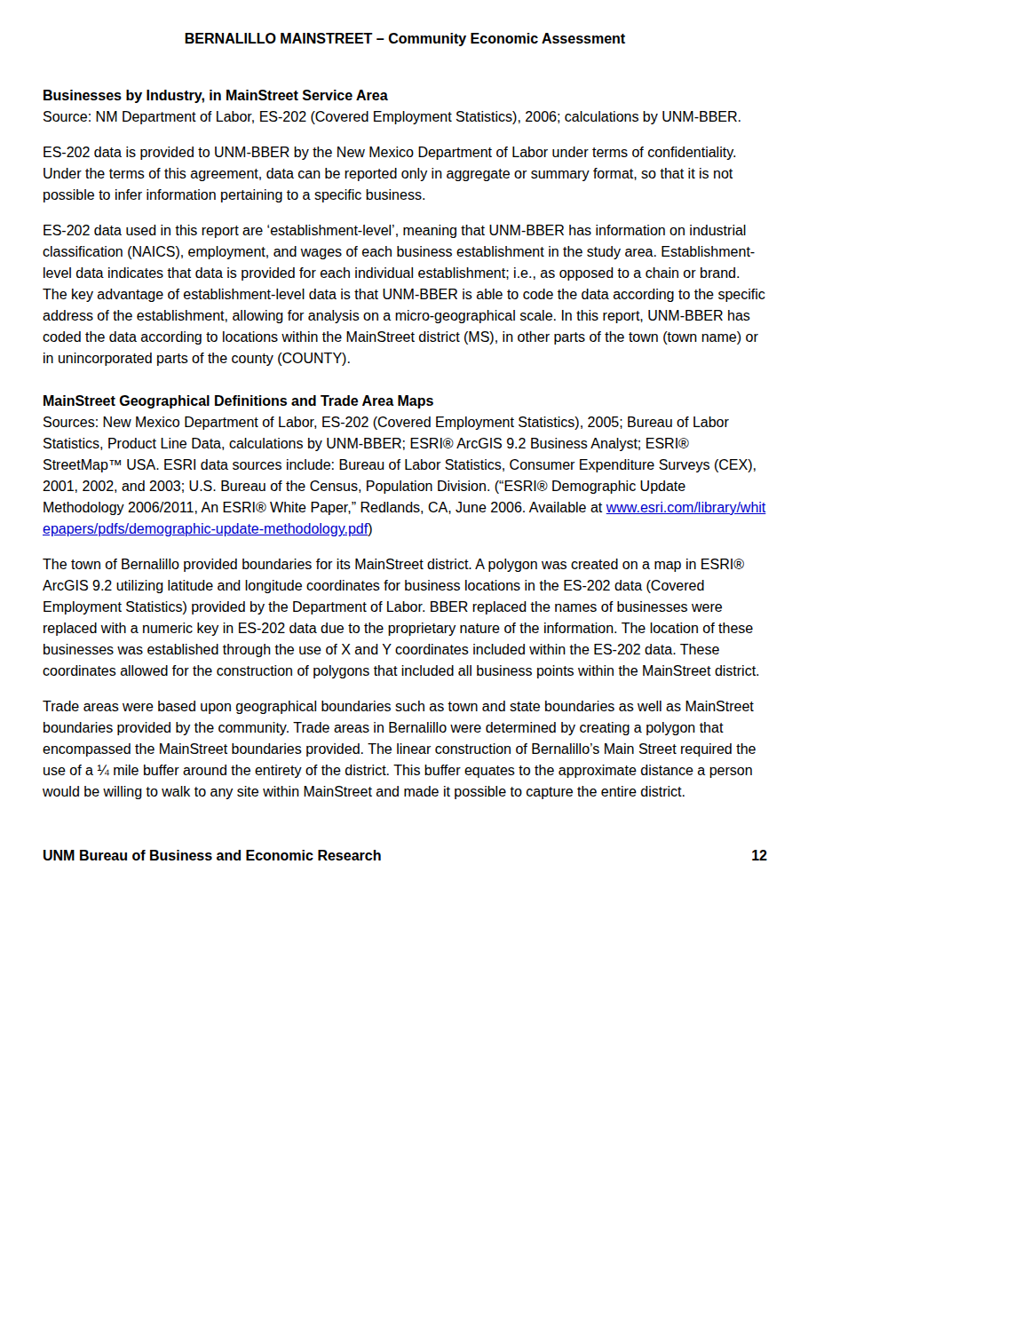BERNALILLO MAINSTREET – Community Economic Assessment
Businesses by Industry, in MainStreet Service Area
Source: NM Department of Labor, ES-202 (Covered Employment Statistics), 2006; calculations by UNM-BBER.
ES-202 data is provided to UNM-BBER by the New Mexico Department of Labor under terms of confidentiality. Under the terms of this agreement, data can be reported only in aggregate or summary format, so that it is not possible to infer information pertaining to a specific business.
ES-202 data used in this report are ‘establishment-level’, meaning that UNM-BBER has information on industrial classification (NAICS), employment, and wages of each business establishment in the study area. Establishment-level data indicates that data is provided for each individual establishment; i.e., as opposed to a chain or brand. The key advantage of establishment-level data is that UNM-BBER is able to code the data according to the specific address of the establishment, allowing for analysis on a micro-geographical scale. In this report, UNM-BBER has coded the data according to locations within the MainStreet district (MS), in other parts of the town (town name) or in unincorporated parts of the county (COUNTY).
MainStreet Geographical Definitions and Trade Area Maps
Sources: New Mexico Department of Labor, ES-202 (Covered Employment Statistics), 2005; Bureau of Labor Statistics, Product Line Data, calculations by UNM-BBER; ESRI® ArcGIS 9.2 Business Analyst; ESRI® StreetMap™ USA. ESRI data sources include: Bureau of Labor Statistics, Consumer Expenditure Surveys (CEX), 2001, 2002, and 2003; U.S. Bureau of the Census, Population Division. (“ESRI® Demographic Update Methodology 2006/2011, An ESRI® White Paper,” Redlands, CA, June 2006. Available at www.esri.com/library/whitepapers/pdfs/demographic-update-methodology.pdf)
The town of Bernalillo provided boundaries for its MainStreet district. A polygon was created on a map in ESRI® ArcGIS 9.2 utilizing latitude and longitude coordinates for business locations in the ES-202 data (Covered Employment Statistics) provided by the Department of Labor. BBER replaced the names of businesses were replaced with a numeric key in ES-202 data due to the proprietary nature of the information. The location of these businesses was established through the use of X and Y coordinates included within the ES-202 data. These coordinates allowed for the construction of polygons that included all business points within the MainStreet district.
Trade areas were based upon geographical boundaries such as town and state boundaries as well as MainStreet boundaries provided by the community. Trade areas in Bernalillo were determined by creating a polygon that encompassed the MainStreet boundaries provided. The linear construction of Bernalillo’s Main Street required the use of a ¼ mile buffer around the entirety of the district. This buffer equates to the approximate distance a person would be willing to walk to any site within MainStreet and made it possible to capture the entire district.
UNM Bureau of Business and Economic Research 12